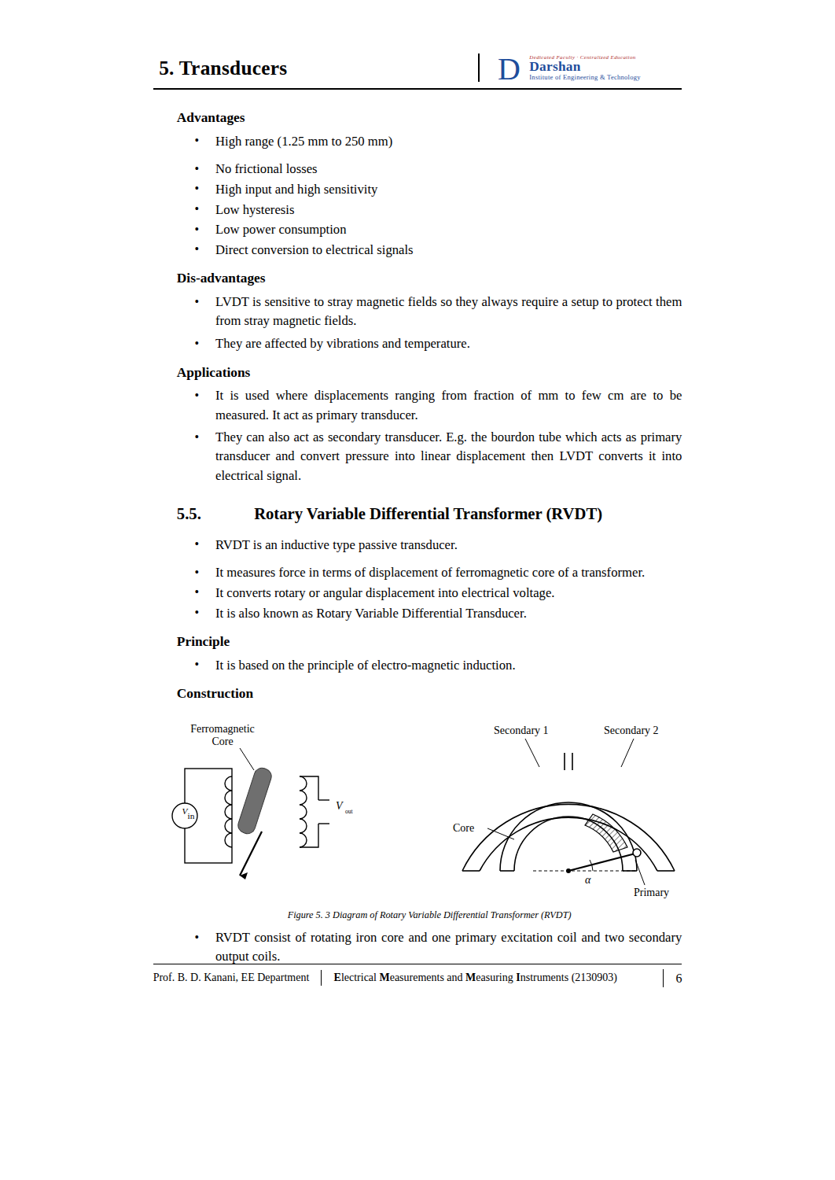5. Transducers
D
Dedicated Faculty · Centralized Education
Darshan
Institute of Engineering & Technology
Advantages
High range (1.25 mm to 250 mm)
No frictional losses
High input and high sensitivity
Low hysteresis
Low power consumption
Direct conversion to electrical signals
Dis-advantages
LVDT is sensitive to stray magnetic fields so they always require a setup to protect them from stray magnetic fields.
They are affected by vibrations and temperature.
Applications
It is used where displacements ranging from fraction of mm to few cm are to be measured. It act as primary transducer.
They can also act as secondary transducer. E.g. the bourdon tube which acts as primary transducer and convert pressure into linear displacement then LVDT converts it into electrical signal.
5.5. Rotary Variable Differential Transformer (RVDT)
RVDT is an inductive type passive transducer.
It measures force in terms of displacement of ferromagnetic core of a transformer.
It converts rotary or angular displacement into electrical voltage.
It is also known as Rotary Variable Differential Transducer.
Principle
It is based on the principle of electro-magnetic induction.
Construction
Ferromagnetic Core V in V out Secondary 1 Secondary 2 Core α Primary
Figure 5. 3 Diagram of Rotary Variable Differential Transformer (RVDT)
RVDT consist of rotating iron core and one primary excitation coil and two secondary output coils.
Prof. B. D. Kanani, EE Department
Electrical Measurements and Measuring Instruments (2130903)
6